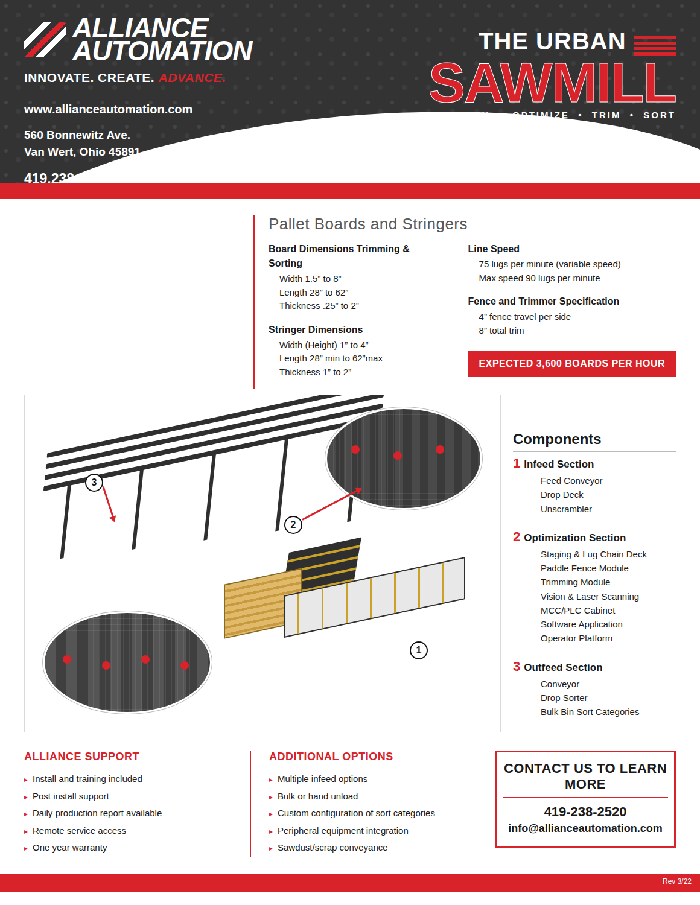ALLIANCE AUTOMATION
INNOVATE. CREATE. ADVANCE.
www.allianceautomation.com 560 Bonnewitz Ave.
Van Wert, Ohio 45891 419.238.2520
THE URBAN
SAWMILL
SCAN • OPTIMIZE • TRIM • SORT
Pallet Boards and Stringers
Board Dimensions Trimming & Sorting
Width 1.5” to 8”
Length 28” to 62”
Thickness .25” to 2”
Stringer Dimensions
Width (Height) 1” to 4”
Length 28” min to 62”max
Thickness 1” to 2”
Line Speed
75 lugs per minute (variable speed)
Max speed 90 lugs per minute
Fence and Trimmer Specification
4” fence travel per side
8” total trim
EXPECTED 3,600 BOARDS PER HOUR
1
2
3
Components
1 Infeed Section
Feed Conveyor
Drop Deck
Unscrambler
2 Optimization Section
Staging & Lug Chain Deck
Paddle Fence Module
Trimming Module
Vision & Laser Scanning
MCC/PLC Cabinet
Software Application
Operator Platform
3 Outfeed Section
Conveyor
Drop Sorter
Bulk Bin Sort Categories
ALLIANCE SUPPORT
Install and training included
Post install support
Daily production report available
Remote service access
One year warranty
ADDITIONAL OPTIONS
Multiple infeed options
Bulk or hand unload
Custom configuration of sort categories
Peripheral equipment integration
Sawdust/scrap conveyance
CONTACT US TO LEARN MORE
419-238-2520
info@allianceautomation.com
Rev 3/22